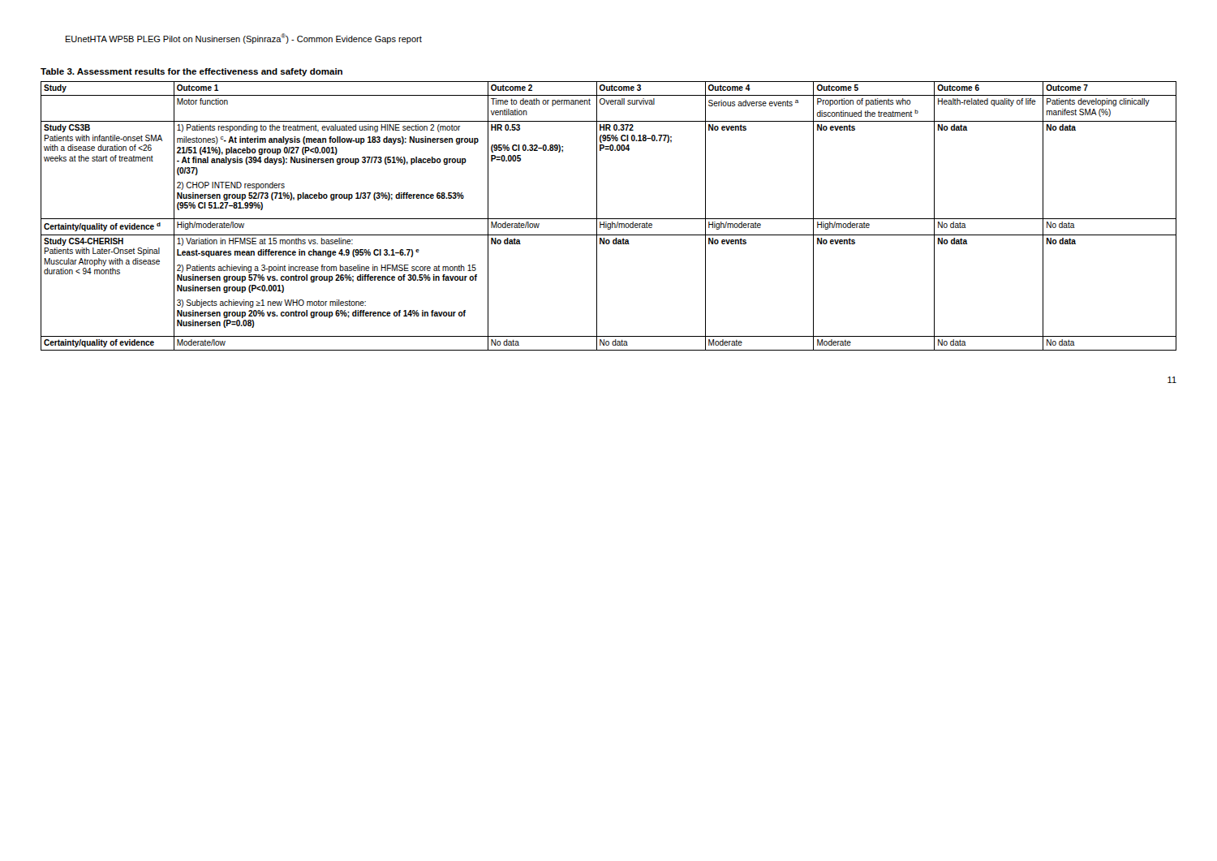EUnetHTA WP5B PLEG Pilot on Nusinersen (Spinraza®) - Common Evidence Gaps report
Table 3. Assessment results for the effectiveness and safety domain
| Study | Outcome 1 | Outcome 2 | Outcome 3 | Outcome 4 | Outcome 5 | Outcome 6 | Outcome 7 |
| --- | --- | --- | --- | --- | --- | --- | --- |
| | Motor function | Time to death or permanent ventilation | Overall survival | Serious adverse events a | Proportion of patients who discontinued the treatment b | Health-related quality of life | Patients developing clinically manifest SMA (%) |
| Study CS3B Patients with infantile-onset SMA with a disease duration of <26 weeks at the start of treatment | 1) Patients responding to the treatment, evaluated using HINE section 2 (motor milestones) c - At interim analysis (mean follow-up 183 days): Nusinersen group 21/51 (41%), placebo group 0/27 (P<0.001) - At final analysis (394 days): Nusinersen group 37/73 (51%), placebo group (0/37) 2) CHOP INTEND responders Nusinersen group 52/73 (71%), placebo group 1/37 (3%); difference 68.53% (95% CI 51.27–81.99%) | HR 0.53 (95% CI 0.32–0.89); P=0.005 | HR 0.372 (95% CI 0.18–0.77); P=0.004 | No events | No events | No data | No data |
| Certainty/quality of evidence d | High/moderate/low | Moderate/low | High/moderate | High/moderate | High/moderate | No data | No data |
| Study CS4-CHERISH Patients with Later-Onset Spinal Muscular Atrophy with a disease duration < 94 months | 1) Variation in HFMSE at 15 months vs. baseline: Least-squares mean difference in change 4.9 (95% CI 3.1–6.7) e 2) Patients achieving a 3-point increase from baseline in HFMSE score at month 15 Nusinersen group 57% vs. control group 26%; difference of 30.5% in favour of Nusinersen group (P<0.001) 3) Subjects achieving ≥1 new WHO motor milestone: Nusinersen group 20% vs. control group 6%; difference of 14% in favour of Nusinersen (P=0.08) | No data | No data | No events | No events | No data | No data |
| Certainty/quality of evidence | Moderate/low | No data | No data | Moderate | Moderate | No data | No data |
11